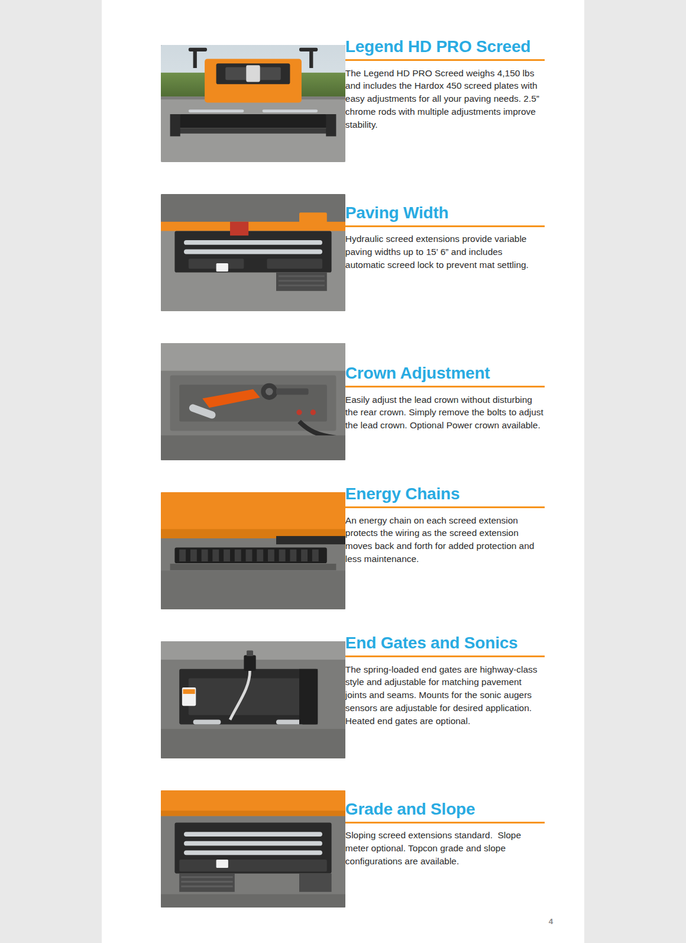Legend HD PRO Screed
The Legend HD PRO Screed weighs 4,150 lbs and includes the Hardox 450 screed plates with easy adjustments for all your paving needs. 2.5” chrome rods with multiple adjustments improve stability.
Paving Width
Hydraulic screed extensions provide variable paving widths up to 15’ 6” and includes automatic screed lock to prevent mat settling.
Crown Adjustment
Easily adjust the lead crown without disturbing the rear crown. Simply remove the bolts to adjust the lead crown. Optional Power crown available.
Energy Chains
An energy chain on each screed extension protects the wiring as the screed extension moves back and forth for added protection and less maintenance.
End Gates and Sonics
The spring-loaded end gates are highway-class style and adjustable for matching pavement joints and seams. Mounts for the sonic augers sensors are adjustable for desired application. Heated end gates are optional.
Grade and Slope
Sloping screed extensions standard. Slope meter optional. Topcon grade and slope configurations are available.
4